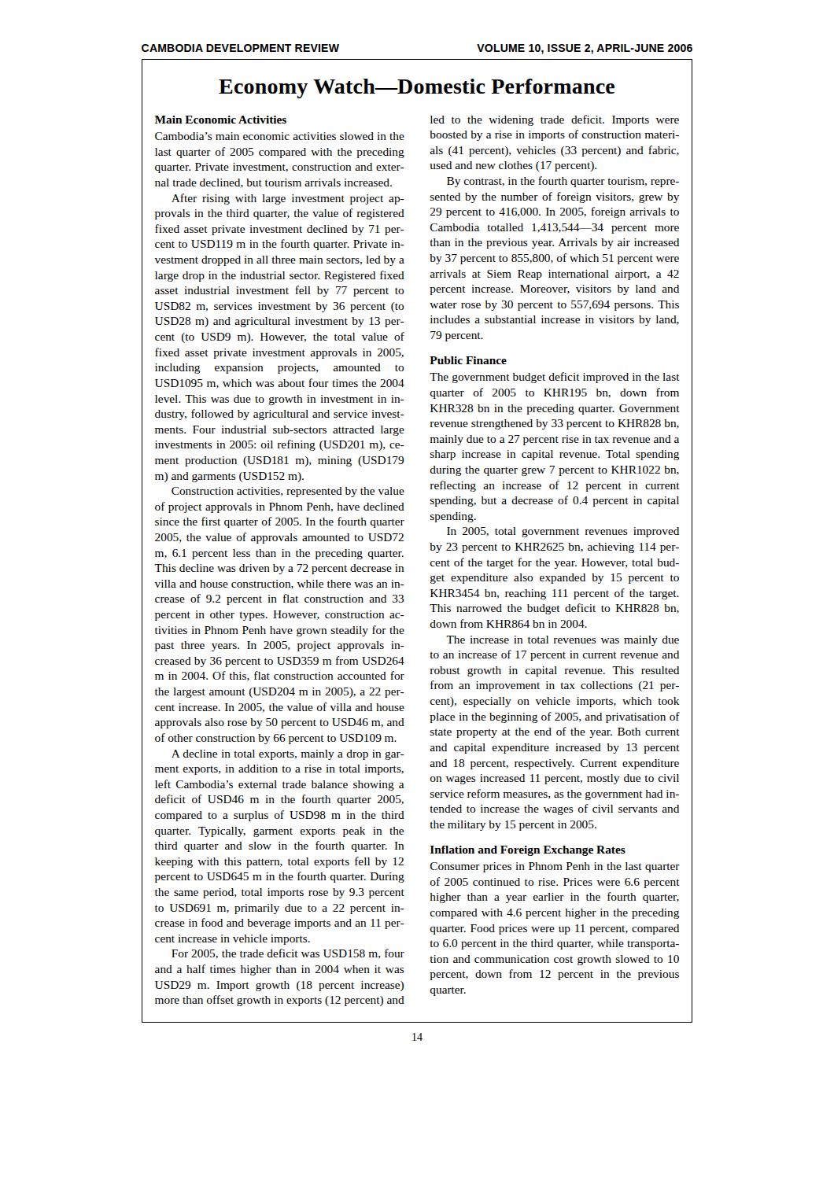CAMBODIA DEVELOPMENT REVIEW VOLUME 10, ISSUE 2, APRIL-JUNE 2006
Economy Watch—Domestic Performance
Main Economic Activities
Cambodia’s main economic activities slowed in the last quarter of 2005 compared with the preceding quarter. Private investment, construction and external trade declined, but tourism arrivals increased.
After rising with large investment project approvals in the third quarter, the value of registered fixed asset private investment declined by 71 percent to USD119 m in the fourth quarter. Private investment dropped in all three main sectors, led by a large drop in the industrial sector. Registered fixed asset industrial investment fell by 77 percent to USD82 m, services investment by 36 percent (to USD28 m) and agricultural investment by 13 percent (to USD9 m). However, the total value of fixed asset private investment approvals in 2005, including expansion projects, amounted to USD1095 m, which was about four times the 2004 level. This was due to growth in investment in industry, followed by agricultural and service investments. Four industrial sub-sectors attracted large investments in 2005: oil refining (USD201 m), cement production (USD181 m), mining (USD179 m) and garments (USD152 m).
Construction activities, represented by the value of project approvals in Phnom Penh, have declined since the first quarter of 2005. In the fourth quarter 2005, the value of approvals amounted to USD72 m, 6.1 percent less than in the preceding quarter. This decline was driven by a 72 percent decrease in villa and house construction, while there was an increase of 9.2 percent in flat construction and 33 percent in other types. However, construction activities in Phnom Penh have grown steadily for the past three years. In 2005, project approvals increased by 36 percent to USD359 m from USD264 m in 2004. Of this, flat construction accounted for the largest amount (USD204 m in 2005), a 22 percent increase. In 2005, the value of villa and house approvals also rose by 50 percent to USD46 m, and of other construction by 66 percent to USD109 m.
A decline in total exports, mainly a drop in garment exports, in addition to a rise in total imports, left Cambodia’s external trade balance showing a deficit of USD46 m in the fourth quarter 2005, compared to a surplus of USD98 m in the third quarter. Typically, garment exports peak in the third quarter and slow in the fourth quarter. In keeping with this pattern, total exports fell by 12 percent to USD645 m in the fourth quarter. During the same period, total imports rose by 9.3 percent to USD691 m, primarily due to a 22 percent increase in food and beverage imports and an 11 percent increase in vehicle imports.
For 2005, the trade deficit was USD158 m, four and a half times higher than in 2004 when it was USD29 m. Import growth (18 percent increase) more than offset growth in exports (12 percent) and led to the widening trade deficit. Imports were boosted by a rise in imports of construction materials (41 percent), vehicles (33 percent) and fabric, used and new clothes (17 percent).
By contrast, in the fourth quarter tourism, represented by the number of foreign visitors, grew by 29 percent to 416,000. In 2005, foreign arrivals to Cambodia totalled 1,413,544—34 percent more than in the previous year. Arrivals by air increased by 37 percent to 855,800, of which 51 percent were arrivals at Siem Reap international airport, a 42 percent increase. Moreover, visitors by land and water rose by 30 percent to 557,694 persons. This includes a substantial increase in visitors by land, 79 percent.
Public Finance
The government budget deficit improved in the last quarter of 2005 to KHR195 bn, down from KHR328 bn in the preceding quarter. Government revenue strengthened by 33 percent to KHR828 bn, mainly due to a 27 percent rise in tax revenue and a sharp increase in capital revenue. Total spending during the quarter grew 7 percent to KHR1022 bn, reflecting an increase of 12 percent in current spending, but a decrease of 0.4 percent in capital spending.
In 2005, total government revenues improved by 23 percent to KHR2625 bn, achieving 114 percent of the target for the year. However, total budget expenditure also expanded by 15 percent to KHR3454 bn, reaching 111 percent of the target. This narrowed the budget deficit to KHR828 bn, down from KHR864 bn in 2004.
The increase in total revenues was mainly due to an increase of 17 percent in current revenue and robust growth in capital revenue. This resulted from an improvement in tax collections (21 percent), especially on vehicle imports, which took place in the beginning of 2005, and privatisation of state property at the end of the year. Both current and capital expenditure increased by 13 percent and 18 percent, respectively. Current expenditure on wages increased 11 percent, mostly due to civil service reform measures, as the government had intended to increase the wages of civil servants and the military by 15 percent in 2005.
Inflation and Foreign Exchange Rates
Consumer prices in Phnom Penh in the last quarter of 2005 continued to rise. Prices were 6.6 percent higher than a year earlier in the fourth quarter, compared with 4.6 percent higher in the preceding quarter. Food prices were up 11 percent, compared to 6.0 percent in the third quarter, while transportation and communication cost growth slowed to 10 percent, down from 12 percent in the previous quarter.
14